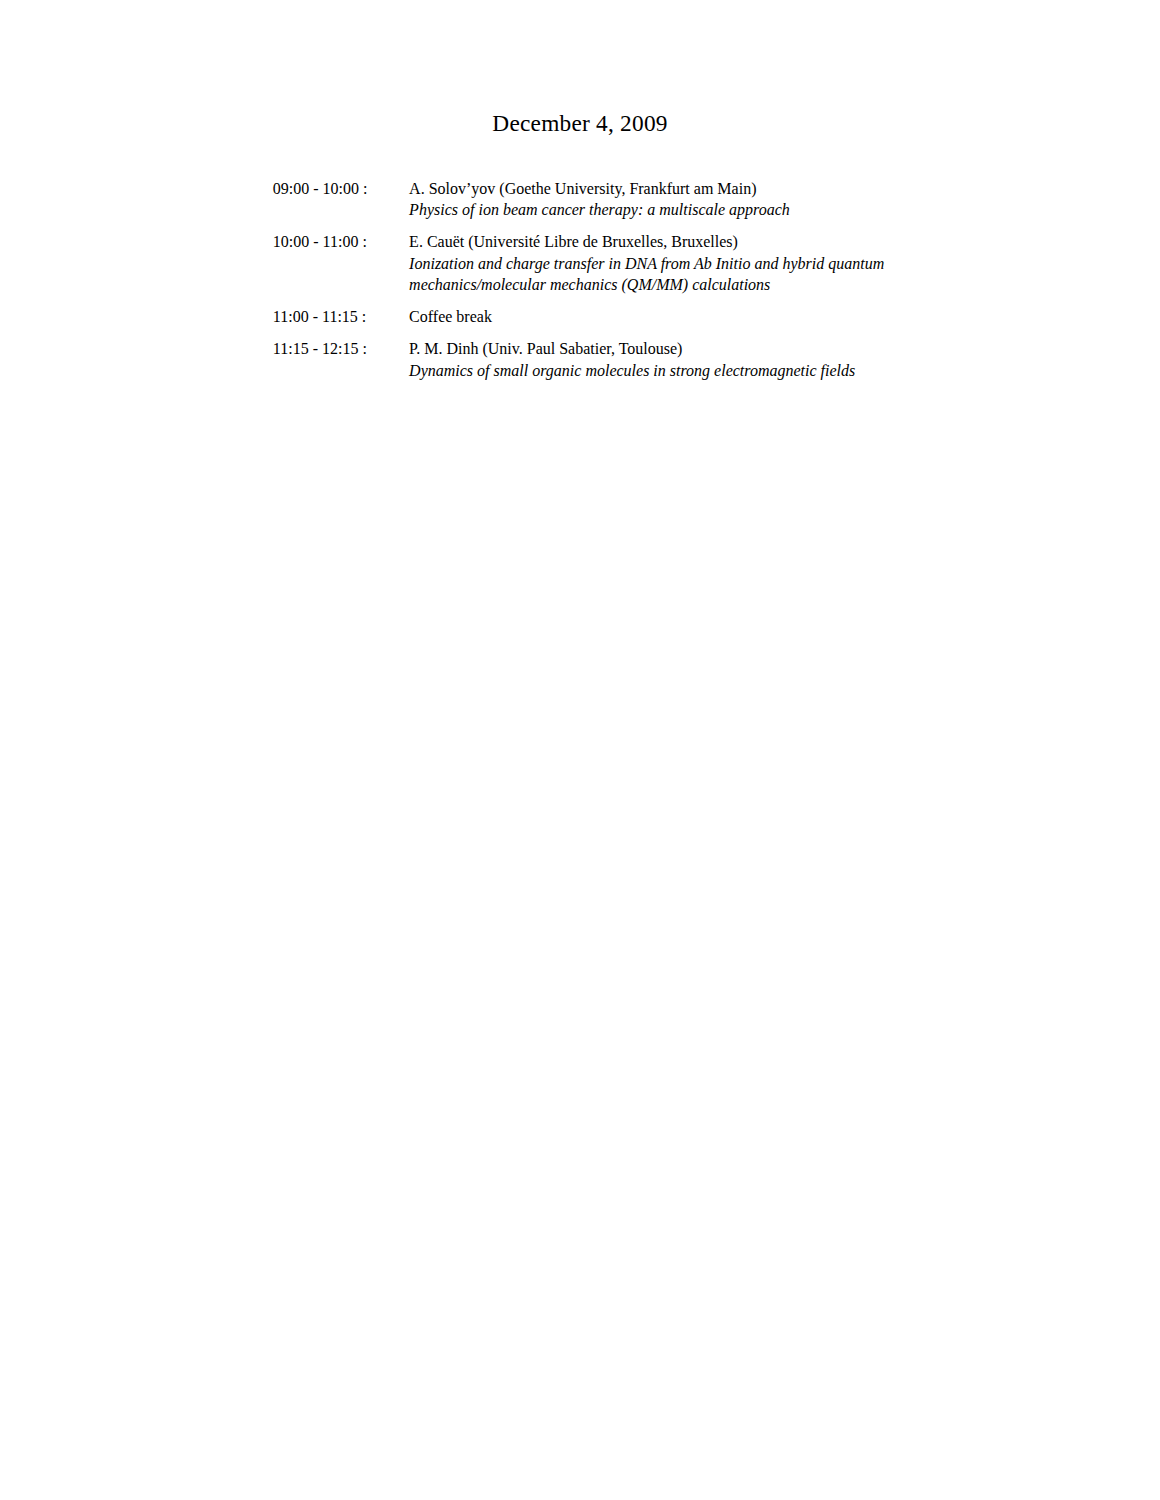December 4, 2009
| 09:00 - 10:00 : | A. Solov’yov (Goethe University, Frankfurt am Main) Physics of ion beam cancer therapy: a multiscale approach |
| 10:00 - 11:00 : | E. Cauët (Université Libre de Bruxelles, Bruxelles) Ionization and charge transfer in DNA from Ab Initio and hybrid quantum mechanics/molecular mechanics (QM/MM) calculations |
| 11:00 - 11:15 : | Coffee break |
| 11:15 - 12:15 : | P. M. Dinh (Univ. Paul Sabatier, Toulouse) Dynamics of small organic molecules in strong electromagnetic fields |